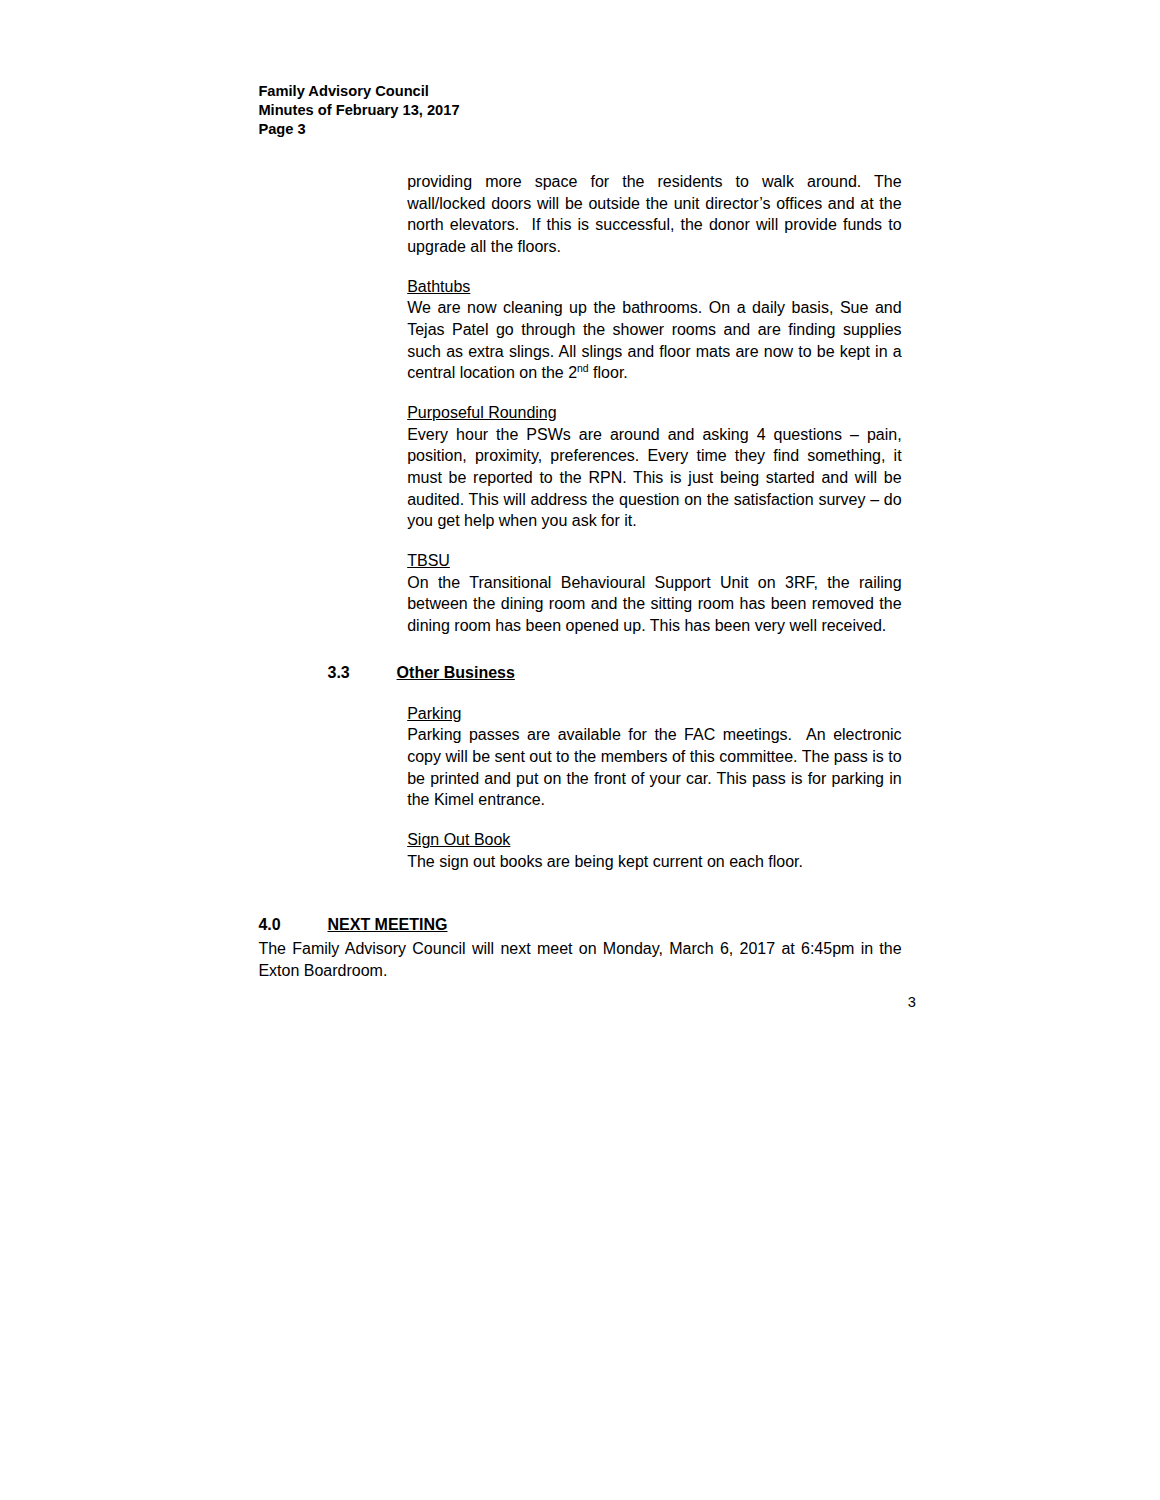Family Advisory Council
Minutes of February 13, 2017
Page 3
providing more space for the residents to walk around. The wall/locked doors will be outside the unit director’s offices and at the north elevators. If this is successful, the donor will provide funds to upgrade all the floors.
Bathtubs
We are now cleaning up the bathrooms. On a daily basis, Sue and Tejas Patel go through the shower rooms and are finding supplies such as extra slings. All slings and floor mats are now to be kept in a central location on the 2nd floor.
Purposeful Rounding
Every hour the PSWs are around and asking 4 questions – pain, position, proximity, preferences. Every time they find something, it must be reported to the RPN. This is just being started and will be audited. This will address the question on the satisfaction survey – do you get help when you ask for it.
TBSU
On the Transitional Behavioural Support Unit on 3RF, the railing between the dining room and the sitting room has been removed the dining room has been opened up. This has been very well received.
3.3 Other Business
Parking
Parking passes are available for the FAC meetings. An electronic copy will be sent out to the members of this committee. The pass is to be printed and put on the front of your car. This pass is for parking in the Kimel entrance.
Sign Out Book
The sign out books are being kept current on each floor.
4.0 NEXT MEETING
The Family Advisory Council will next meet on Monday, March 6, 2017 at 6:45pm in the Exton Boardroom.
3